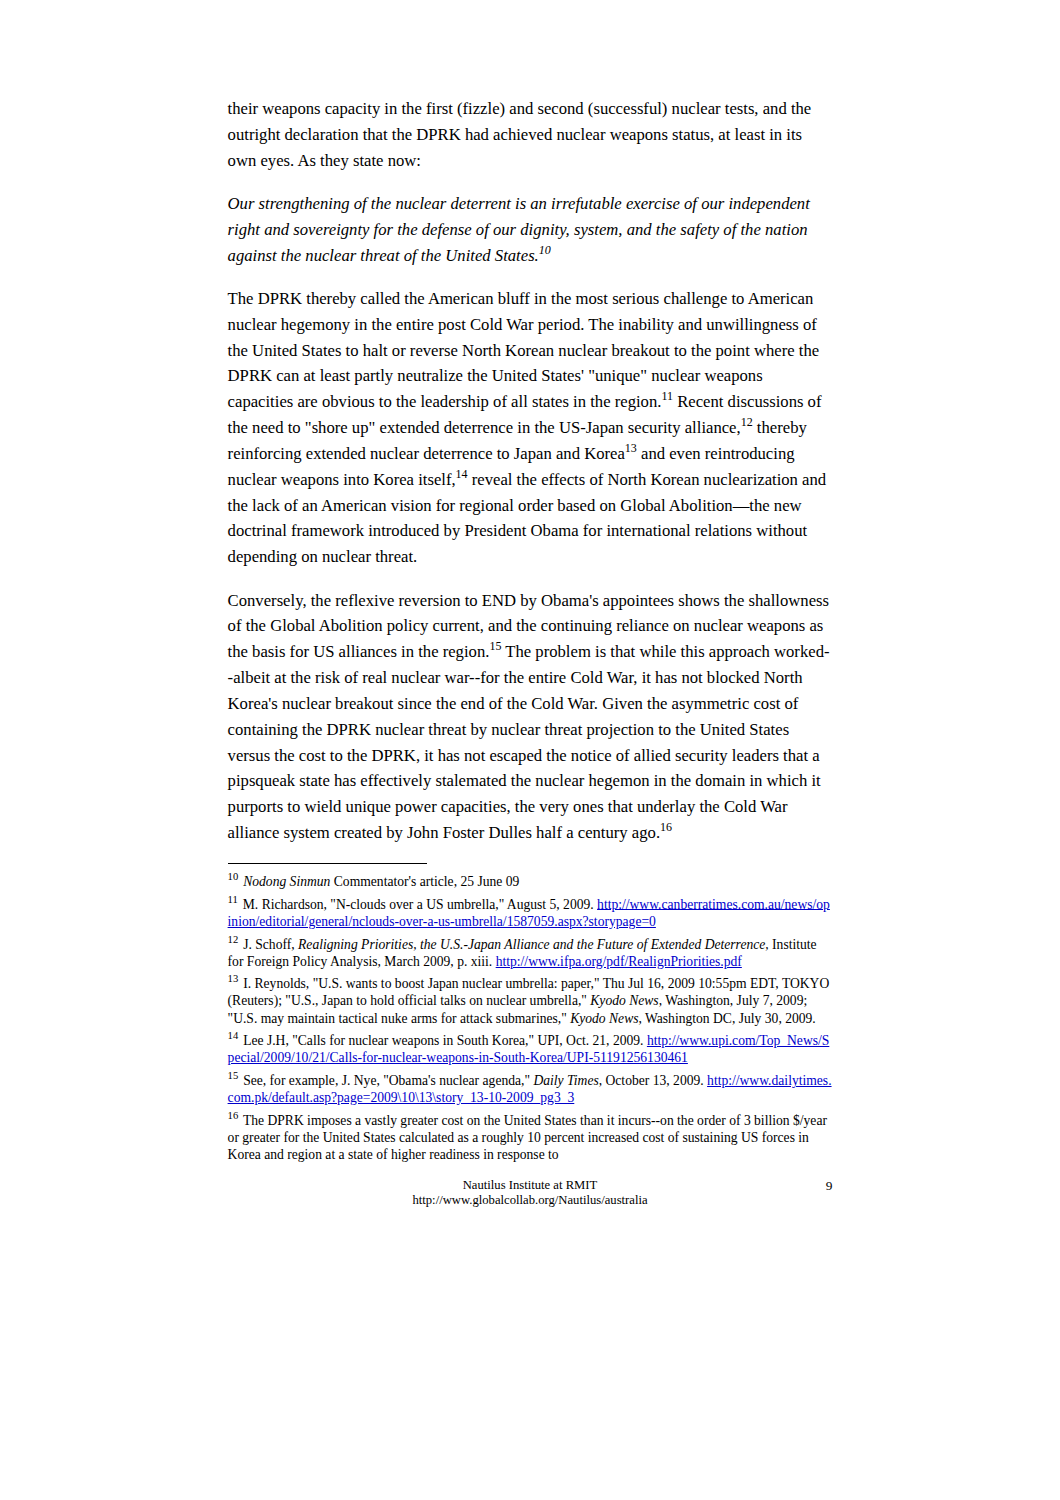their weapons capacity in the first (fizzle) and second (successful) nuclear tests, and the outright declaration that the DPRK had achieved nuclear weapons status, at least in its own eyes. As they state now:
Our strengthening of the nuclear deterrent is an irrefutable exercise of our independent right and sovereignty for the defense of our dignity, system, and the safety of the nation against the nuclear threat of the United States.10
The DPRK thereby called the American bluff in the most serious challenge to American nuclear hegemony in the entire post Cold War period. The inability and unwillingness of the United States to halt or reverse North Korean nuclear breakout to the point where the DPRK can at least partly neutralize the United States' "unique" nuclear weapons capacities are obvious to the leadership of all states in the region.11 Recent discussions of the need to "shore up" extended deterrence in the US-Japan security alliance,12 thereby reinforcing extended nuclear deterrence to Japan and Korea13 and even reintroducing nuclear weapons into Korea itself,14 reveal the effects of North Korean nuclearization and the lack of an American vision for regional order based on Global Abolition—the new doctrinal framework introduced by President Obama for international relations without depending on nuclear threat.
Conversely, the reflexive reversion to END by Obama's appointees shows the shallowness of the Global Abolition policy current, and the continuing reliance on nuclear weapons as the basis for US alliances in the region.15 The problem is that while this approach worked--albeit at the risk of real nuclear war--for the entire Cold War, it has not blocked North Korea's nuclear breakout since the end of the Cold War. Given the asymmetric cost of containing the DPRK nuclear threat by nuclear threat projection to the United States versus the cost to the DPRK, it has not escaped the notice of allied security leaders that a pipsqueak state has effectively stalemated the nuclear hegemon in the domain in which it purports to wield unique power capacities, the very ones that underlay the Cold War alliance system created by John Foster Dulles half a century ago.16
10 Nodong Sinmun Commentator's article, 25 June 09
11 M. Richardson, "N-clouds over a US umbrella," August 5, 2009. http://www.canberratimes.com.au/news/opinion/editorial/general/nclouds-over-a-us-umbrella/1587059.aspx?storypage=0
12 J. Schoff, Realigning Priorities, the U.S.-Japan Alliance and the Future of Extended Deterrence, Institute for Foreign Policy Analysis, March 2009, p. xiii. http://www.ifpa.org/pdf/RealignPriorities.pdf
13 I. Reynolds, "U.S. wants to boost Japan nuclear umbrella: paper," Thu Jul 16, 2009 10:55pm EDT, TOKYO (Reuters); "U.S., Japan to hold official talks on nuclear umbrella," Kyodo News, Washington, July 7, 2009; "U.S. may maintain tactical nuke arms for attack submarines," Kyodo News, Washington DC, July 30, 2009.
14 Lee J.H, "Calls for nuclear weapons in South Korea," UPI, Oct. 21, 2009. http://www.upi.com/Top_News/Special/2009/10/21/Calls-for-nuclear-weapons-in-South-Korea/UPI-51191256130461
15 See, for example, J. Nye, "Obama's nuclear agenda," Daily Times, October 13, 2009. http://www.dailytimes.com.pk/default.asp?page=2009\10\13\story_13-10-2009_pg3_3
16 The DPRK imposes a vastly greater cost on the United States than it incurs--on the order of 3 billion $/year or greater for the United States calculated as a roughly 10 percent increased cost of sustaining US forces in Korea and region at a state of higher readiness in response to
9
Nautilus Institute at RMIT
http://www.globalcollab.org/Nautilus/australia